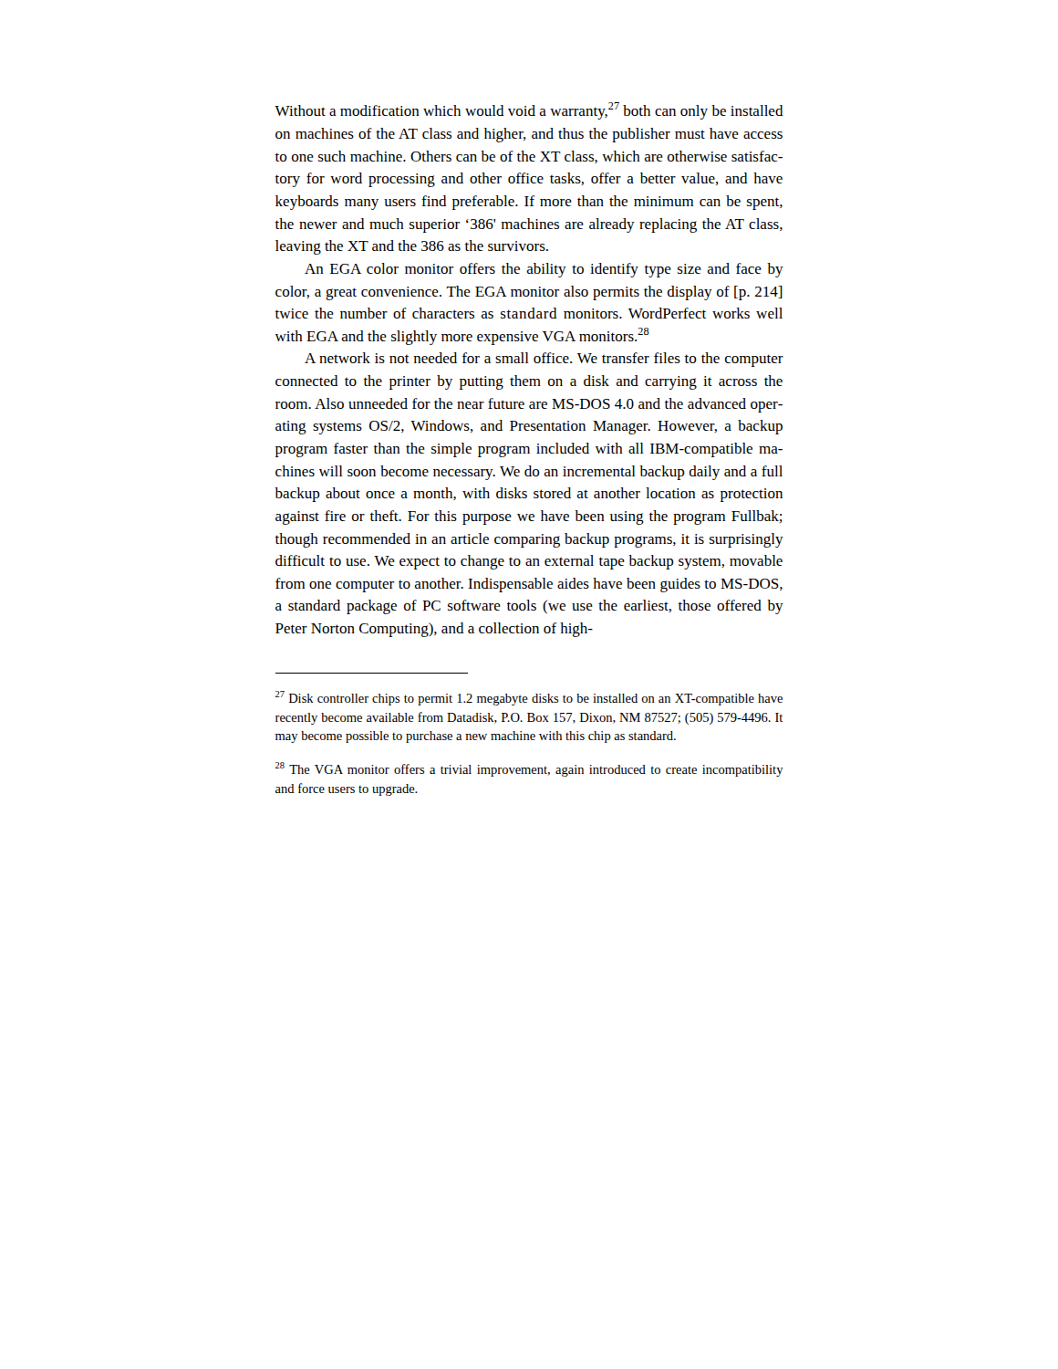Without a modification which would void a warranty,27 both can only be installed on machines of the AT class and higher, and thus the publisher must have access to one such machine. Others can be of the XT class, which are otherwise satisfactory for word processing and other office tasks, offer a better value, and have keyboards many users find preferable. If more than the minimum can be spent, the newer and much superior ‘386' machines are already replacing the AT class, leaving the XT and the 386 as the survivors.
An EGA color monitor offers the ability to identify type size and face by color, a great convenience. The EGA monitor also permits the display of [p. 214] twice the number of characters as standard monitors. WordPerfect works well with EGA and the slightly more expensive VGA monitors.28
A network is not needed for a small office. We transfer files to the computer connected to the printer by putting them on a disk and carrying it across the room. Also unneeded for the near future are MS-DOS 4.0 and the advanced operating systems OS/2, Windows, and Presentation Manager. However, a backup program faster than the simple program included with all IBM-compatible machines will soon become necessary. We do an incremental backup daily and a full backup about once a month, with disks stored at another location as protection against fire or theft. For this purpose we have been using the program Fullbak; though recommended in an article comparing backup programs, it is surprisingly difficult to use. We expect to change to an external tape backup system, movable from one computer to another. Indispensable aides have been guides to MS-DOS, a standard package of PC software tools (we use the earliest, those offered by Peter Norton Computing), and a collection of high-
27 Disk controller chips to permit 1.2 megabyte disks to be installed on an XT-compatible have recently become available from Datadisk, P.O. Box 157, Dixon, NM 87527; (505) 579-4496. It may become possible to purchase a new machine with this chip as standard.
28 The VGA monitor offers a trivial improvement, again introduced to create incompatibility and force users to upgrade.